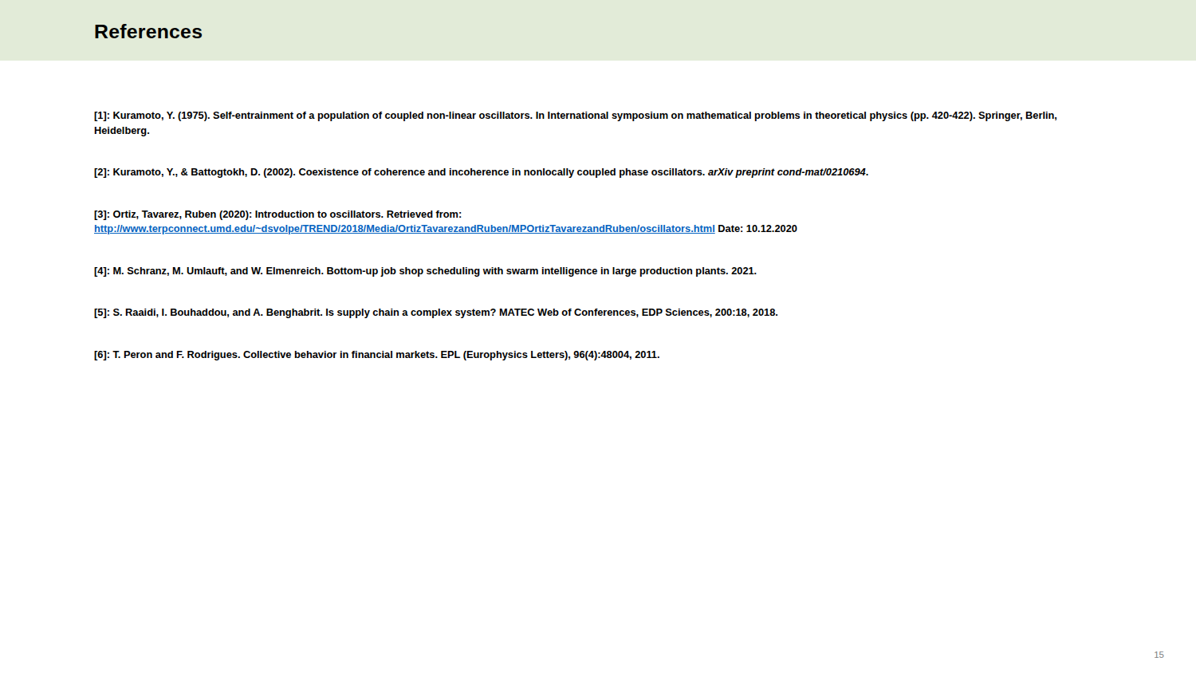References
[1]: Kuramoto, Y. (1975). Self-entrainment of a population of coupled non-linear oscillators. In International symposium on mathematical problems in theoretical physics (pp. 420-422). Springer, Berlin, Heidelberg.
[2]: Kuramoto, Y., & Battogtokh, D. (2002). Coexistence of coherence and incoherence in nonlocally coupled phase oscillators. arXiv preprint cond-mat/0210694.
[3]: Ortiz, Tavarez, Ruben (2020): Introduction to oscillators. Retrieved from:
http://www.terpconnect.umd.edu/~dsvolpe/TREND/2018/Media/OrtizTavarezandRuben/MPOrtizTavarezandRuben/oscillators.html Date: 10.12.2020
[4]: M. Schranz, M. Umlauft, and W. Elmenreich. Bottom-up job shop scheduling with swarm intelligence in large production plants. 2021.
[5]: S. Raaidi, I. Bouhaddou, and A. Benghabrit. Is supply chain a complex system? MATEC Web of Conferences, EDP Sciences, 200:18, 2018.
[6]: T. Peron and F. Rodrigues. Collective behavior in financial markets. EPL (Europhysics Letters), 96(4):48004, 2011.
15